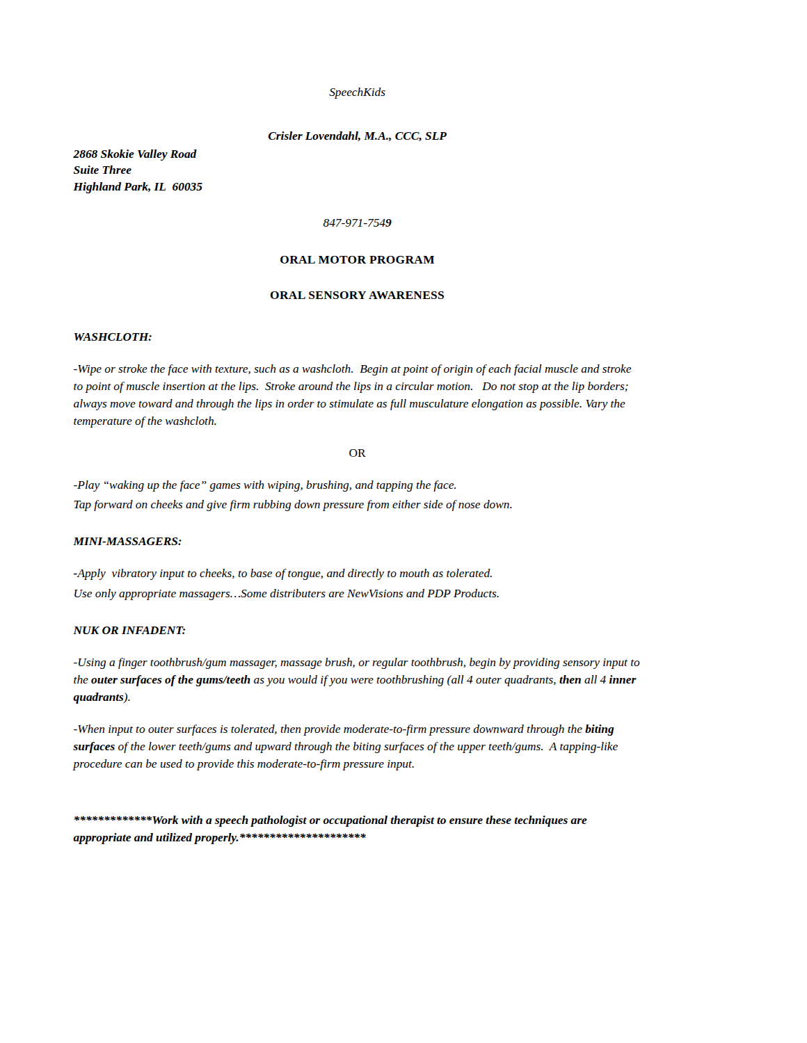SpeechKids
Crisler Lovendahl, M.A., CCC, SLP
2868 Skokie Valley Road
Suite Three
Highland Park, IL 60035
847-971-7549
ORAL MOTOR PROGRAM
ORAL SENSORY AWARENESS
WASHCLOTH:
-Wipe or stroke the face with texture, such as a washcloth. Begin at point of origin of each facial muscle and stroke to point of muscle insertion at the lips. Stroke around the lips in a circular motion. Do not stop at the lip borders; always move toward and through the lips in order to stimulate as full musculature elongation as possible. Vary the temperature of the washcloth.
OR
-Play “waking up the face” games with wiping, brushing, and tapping the face.
Tap forward on cheeks and give firm rubbing down pressure from either side of nose down.
MINI-MASSAGERS:
-Apply vibratory input to cheeks, to base of tongue, and directly to mouth as tolerated.
Use only appropriate massagers…Some distributers are NewVisions and PDP Products.
NUK OR INFADENT:
-Using a finger toothbrush/gum massager, massage brush, or regular toothbrush, begin by providing sensory input to the outer surfaces of the gums/teeth as you would if you were toothbrushing (all 4 outer quadrants, then all 4 inner quadrants).
-When input to outer surfaces is tolerated, then provide moderate-to-firm pressure downward through the biting surfaces of the lower teeth/gums and upward through the biting surfaces of the upper teeth/gums. A tapping-like procedure can be used to provide this moderate-to-firm pressure input.
*************Work with a speech pathologist or occupational therapist to ensure these techniques are appropriate and utilized properly.*********************